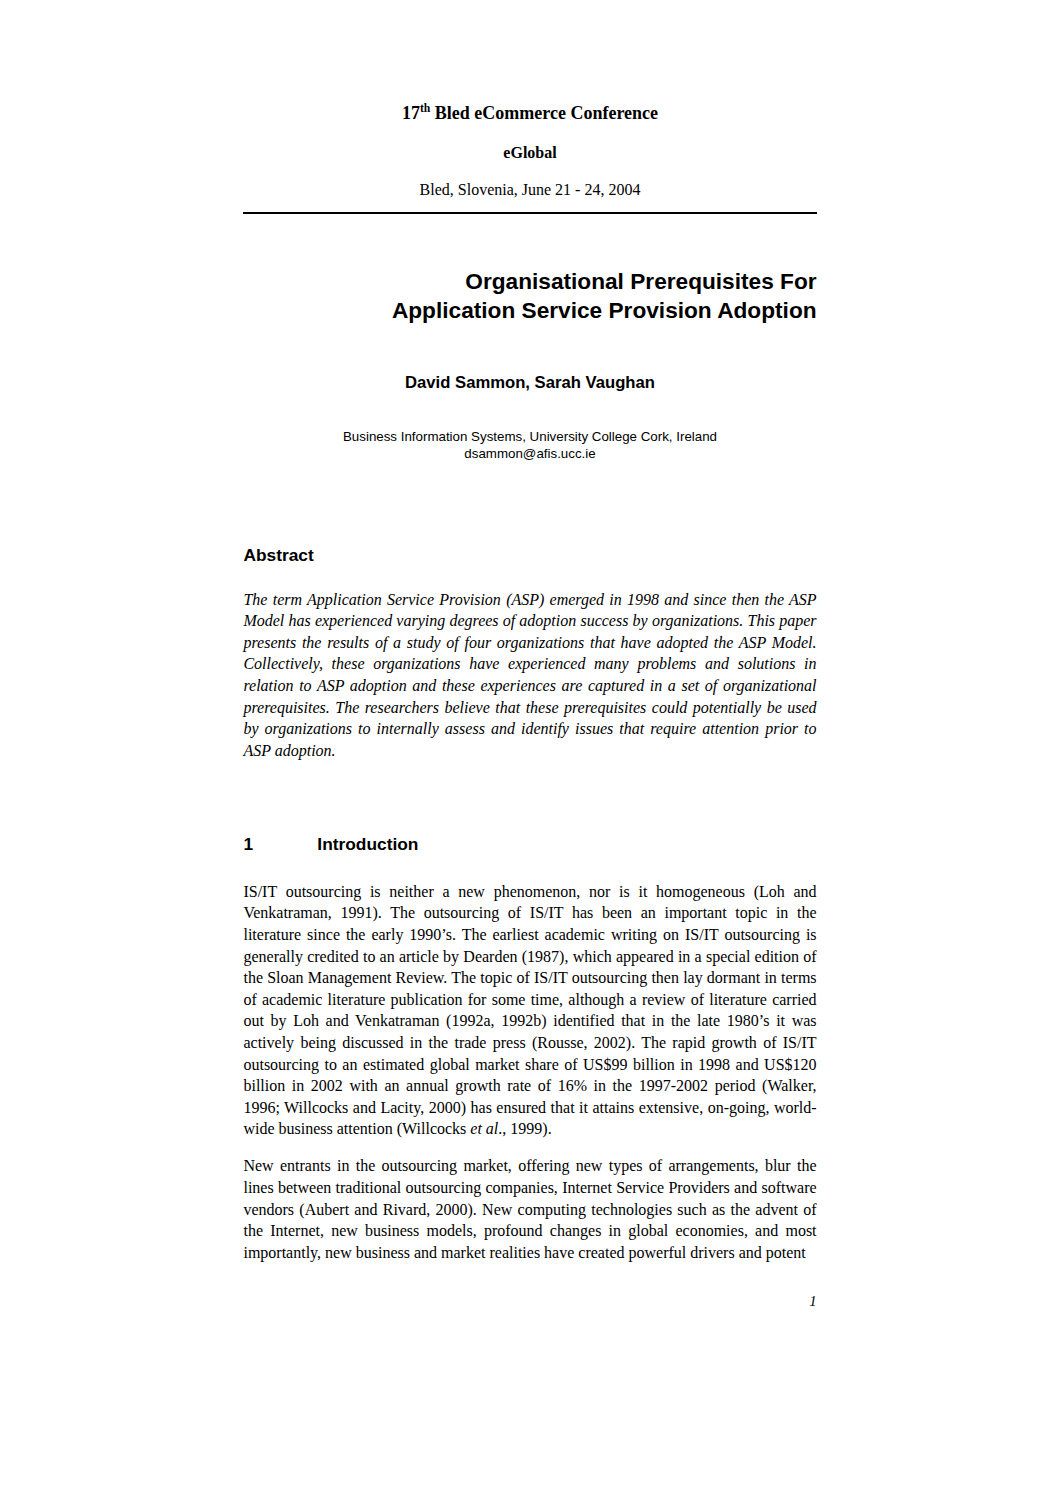17th Bled eCommerce Conference
eGlobal
Bled, Slovenia, June 21 - 24, 2004
Organisational Prerequisites For
Application Service Provision Adoption
David Sammon, Sarah Vaughan
Business Information Systems, University College Cork, Ireland
dsammon@afis.ucc.ie
Abstract
The term Application Service Provision (ASP) emerged in 1998 and since then the ASP Model has experienced varying degrees of adoption success by organizations. This paper presents the results of a study of four organizations that have adopted the ASP Model. Collectively, these organizations have experienced many problems and solutions in relation to ASP adoption and these experiences are captured in a set of organizational prerequisites. The researchers believe that these prerequisites could potentially be used by organizations to internally assess and identify issues that require attention prior to ASP adoption.
1 Introduction
IS/IT outsourcing is neither a new phenomenon, nor is it homogeneous (Loh and Venkatraman, 1991). The outsourcing of IS/IT has been an important topic in the literature since the early 1990’s. The earliest academic writing on IS/IT outsourcing is generally credited to an article by Dearden (1987), which appeared in a special edition of the Sloan Management Review. The topic of IS/IT outsourcing then lay dormant in terms of academic literature publication for some time, although a review of literature carried out by Loh and Venkatraman (1992a, 1992b) identified that in the late 1980’s it was actively being discussed in the trade press (Rousse, 2002). The rapid growth of IS/IT outsourcing to an estimated global market share of US$99 billion in 1998 and US$120 billion in 2002 with an annual growth rate of 16% in the 1997-2002 period (Walker, 1996; Willcocks and Lacity, 2000) has ensured that it attains extensive, on-going, world-wide business attention (Willcocks et al., 1999).
New entrants in the outsourcing market, offering new types of arrangements, blur the lines between traditional outsourcing companies, Internet Service Providers and software vendors (Aubert and Rivard, 2000). New computing technologies such as the advent of the Internet, new business models, profound changes in global economies, and most importantly, new business and market realities have created powerful drivers and potent
1